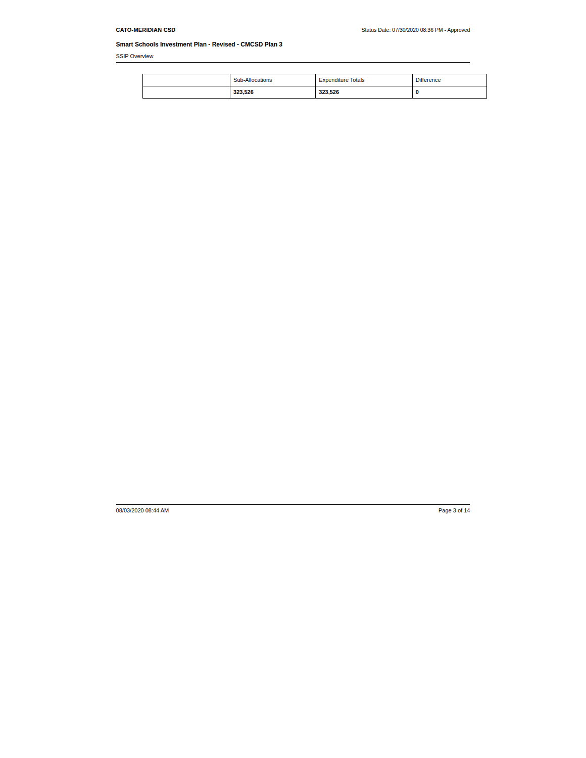CATO-MERIDIAN CSD
Status Date: 07/30/2020 08:36 PM - Approved
Smart Schools Investment Plan - Revised - CMCSD Plan 3
SSIP Overview
| | Sub-Allocations | Expenditure Totals | Difference |
| | 323,526 | 323,526 | 0 |
08/03/2020 08:44 AM
Page 3 of 14